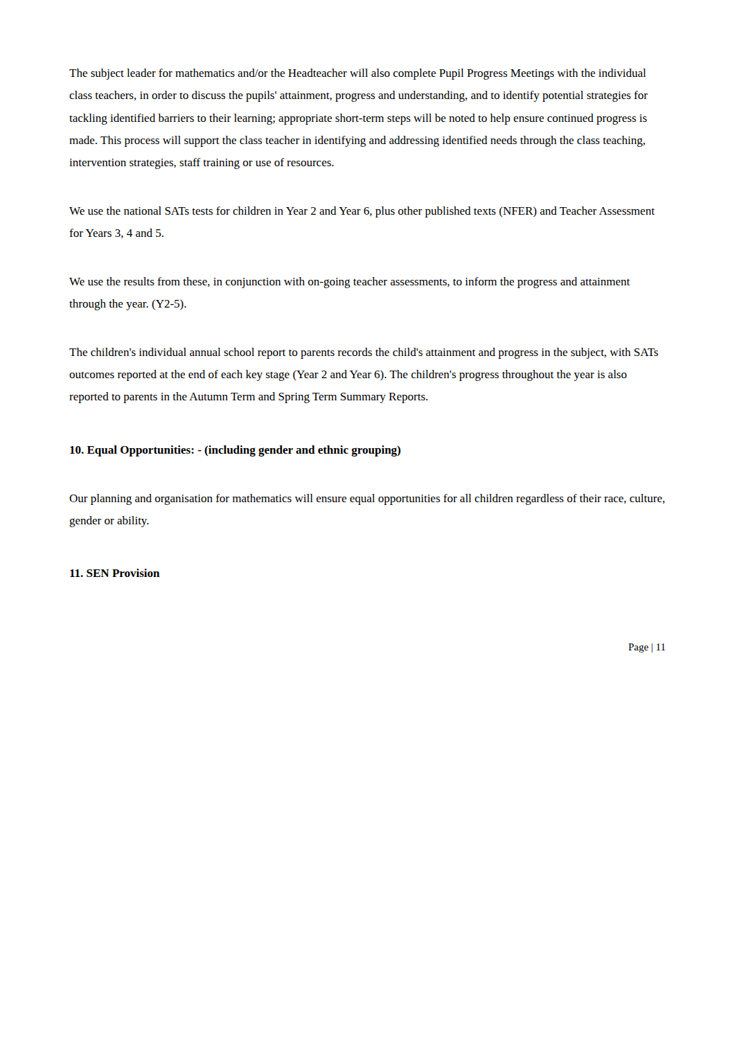The subject leader for mathematics and/or the Headteacher will also complete Pupil Progress Meetings with the individual class teachers, in order to discuss the pupils' attainment, progress and understanding, and to identify potential strategies for tackling identified barriers to their learning; appropriate short-term steps will be noted to help ensure continued progress is made. This process will support the class teacher in identifying and addressing identified needs through the class teaching, intervention strategies, staff training or use of resources.
We use the national SATs tests for children in Year 2 and Year 6, plus other published texts (NFER) and Teacher Assessment for Years 3, 4 and 5.
We use the results from these, in conjunction with on-going teacher assessments, to inform the progress and attainment through the year. (Y2-5).
The children's individual annual school report to parents records the child's attainment and progress in the subject, with SATs outcomes reported at the end of each key stage (Year 2 and Year 6). The children's progress throughout the year is also reported to parents in the Autumn Term and Spring Term Summary Reports.
10. Equal Opportunities: - (including gender and ethnic grouping)
Our planning and organisation for mathematics will ensure equal opportunities for all children regardless of their race, culture, gender or ability.
11. SEN Provision
Page | 11